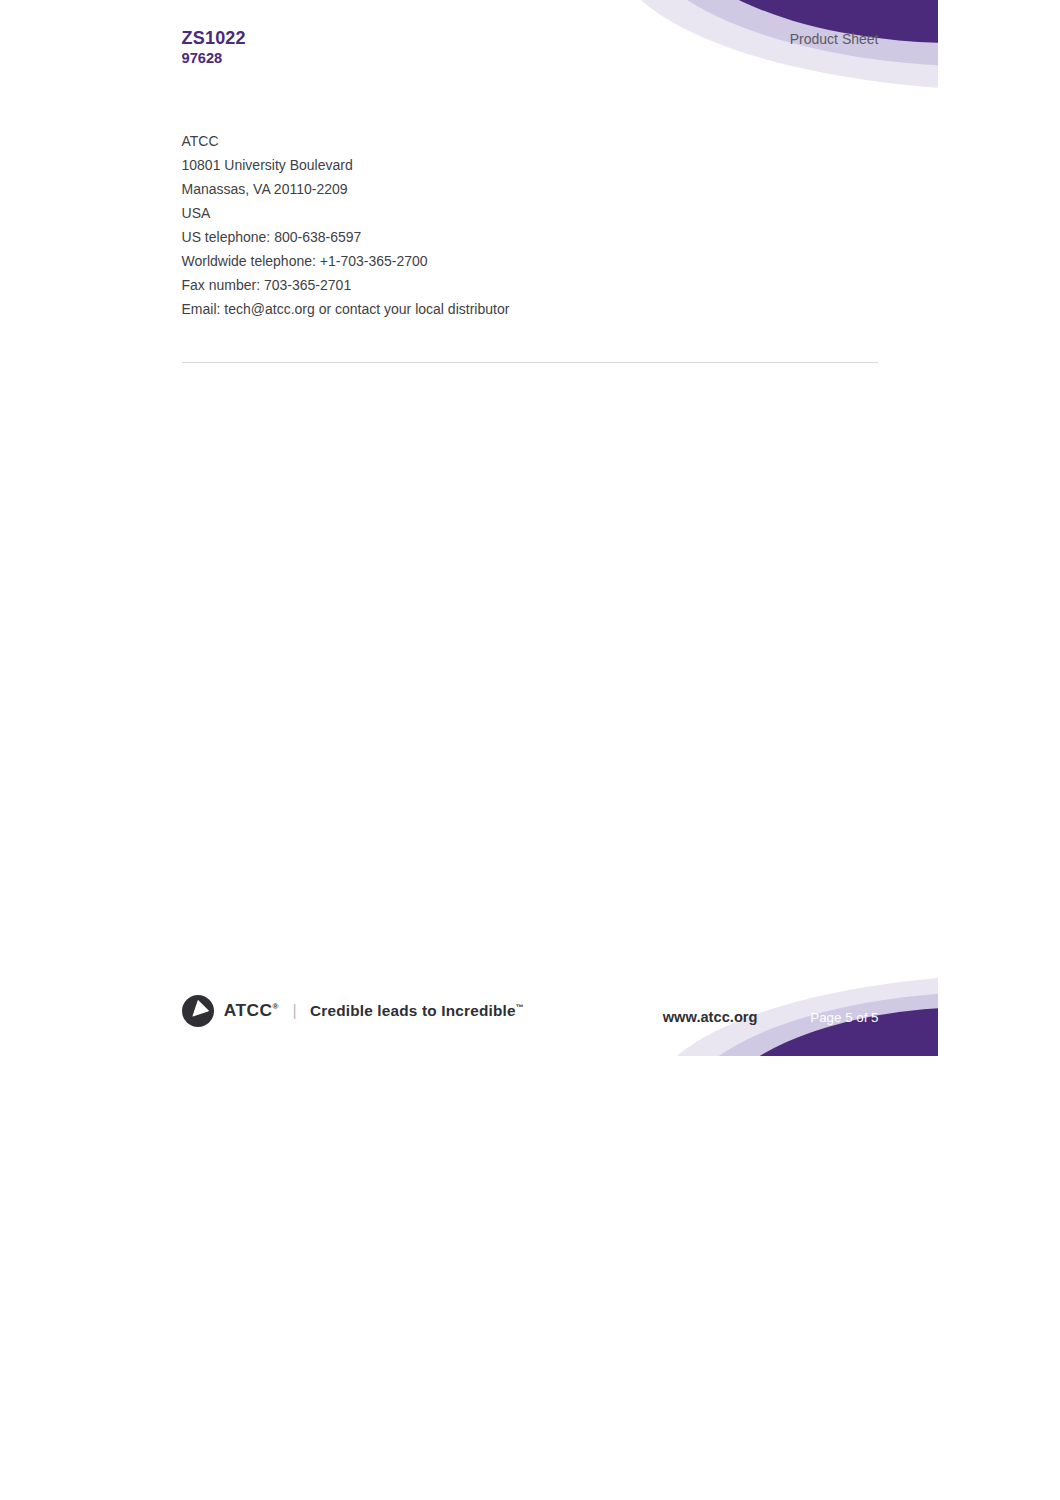ZS1022
97628
Product Sheet
ATCC
10801 University Boulevard
Manassas, VA 20110-2209
USA
US telephone: 800-638-6597
Worldwide telephone: +1-703-365-2700
Fax number: 703-365-2701
Email: tech@atcc.org or contact your local distributor
ATCC® | Credible leads to Incredible™
www. atcc. org
Page 5 of 5